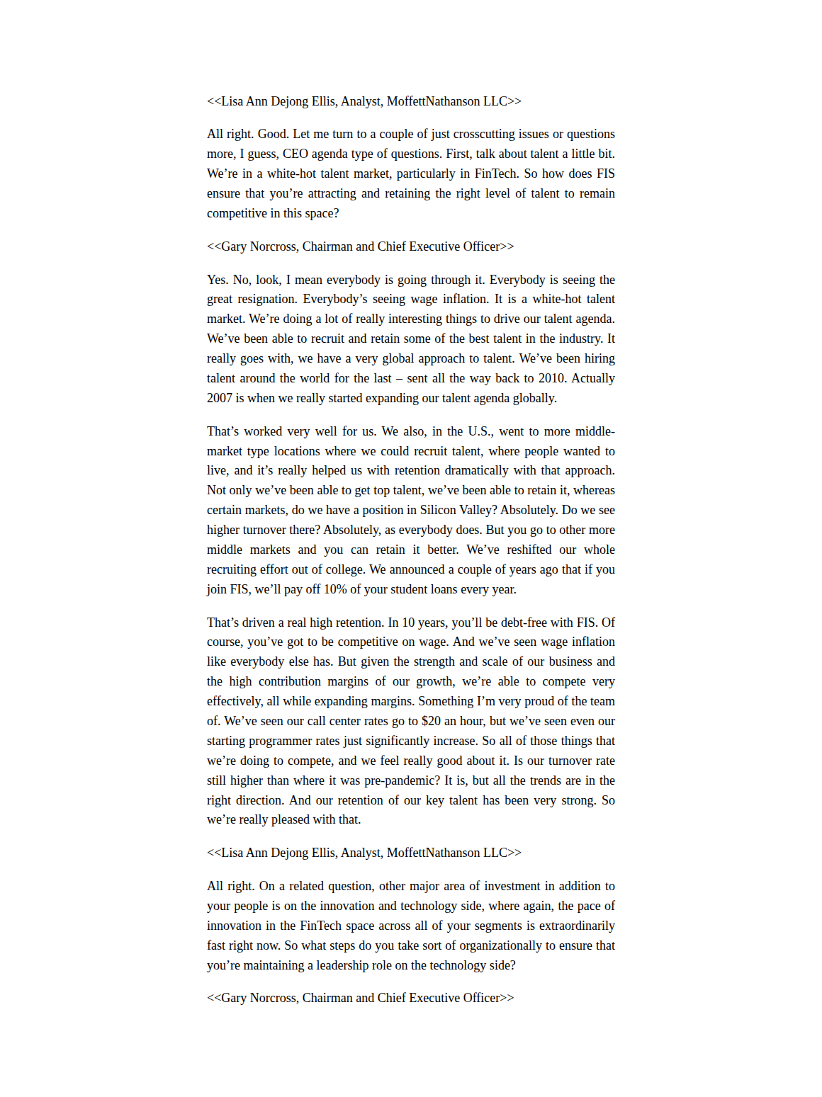<<Lisa Ann Dejong Ellis, Analyst, MoffettNathanson LLC>>
All right. Good. Let me turn to a couple of just crosscutting issues or questions more, I guess, CEO agenda type of questions. First, talk about talent a little bit. We’re in a white-hot talent market, particularly in FinTech. So how does FIS ensure that you’re attracting and retaining the right level of talent to remain competitive in this space?
<<Gary Norcross, Chairman and Chief Executive Officer>>
Yes. No, look, I mean everybody is going through it. Everybody is seeing the great resignation. Everybody’s seeing wage inflation. It is a white-hot talent market. We’re doing a lot of really interesting things to drive our talent agenda. We’ve been able to recruit and retain some of the best talent in the industry. It really goes with, we have a very global approach to talent. We’ve been hiring talent around the world for the last – sent all the way back to 2010. Actually 2007 is when we really started expanding our talent agenda globally.
That’s worked very well for us. We also, in the U.S., went to more middle-market type locations where we could recruit talent, where people wanted to live, and it’s really helped us with retention dramatically with that approach. Not only we’ve been able to get top talent, we’ve been able to retain it, whereas certain markets, do we have a position in Silicon Valley? Absolutely. Do we see higher turnover there? Absolutely, as everybody does. But you go to other more middle markets and you can retain it better. We’ve reshifted our whole recruiting effort out of college. We announced a couple of years ago that if you join FIS, we’ll pay off 10% of your student loans every year.
That’s driven a real high retention. In 10 years, you’ll be debt-free with FIS. Of course, you’ve got to be competitive on wage. And we’ve seen wage inflation like everybody else has. But given the strength and scale of our business and the high contribution margins of our growth, we’re able to compete very effectively, all while expanding margins. Something I’m very proud of the team of. We’ve seen our call center rates go to $20 an hour, but we’ve seen even our starting programmer rates just significantly increase. So all of those things that we’re doing to compete, and we feel really good about it. Is our turnover rate still higher than where it was pre-pandemic? It is, but all the trends are in the right direction. And our retention of our key talent has been very strong. So we’re really pleased with that.
<<Lisa Ann Dejong Ellis, Analyst, MoffettNathanson LLC>>
All right. On a related question, other major area of investment in addition to your people is on the innovation and technology side, where again, the pace of innovation in the FinTech space across all of your segments is extraordinarily fast right now. So what steps do you take sort of organizationally to ensure that you’re maintaining a leadership role on the technology side?
<<Gary Norcross, Chairman and Chief Executive Officer>>